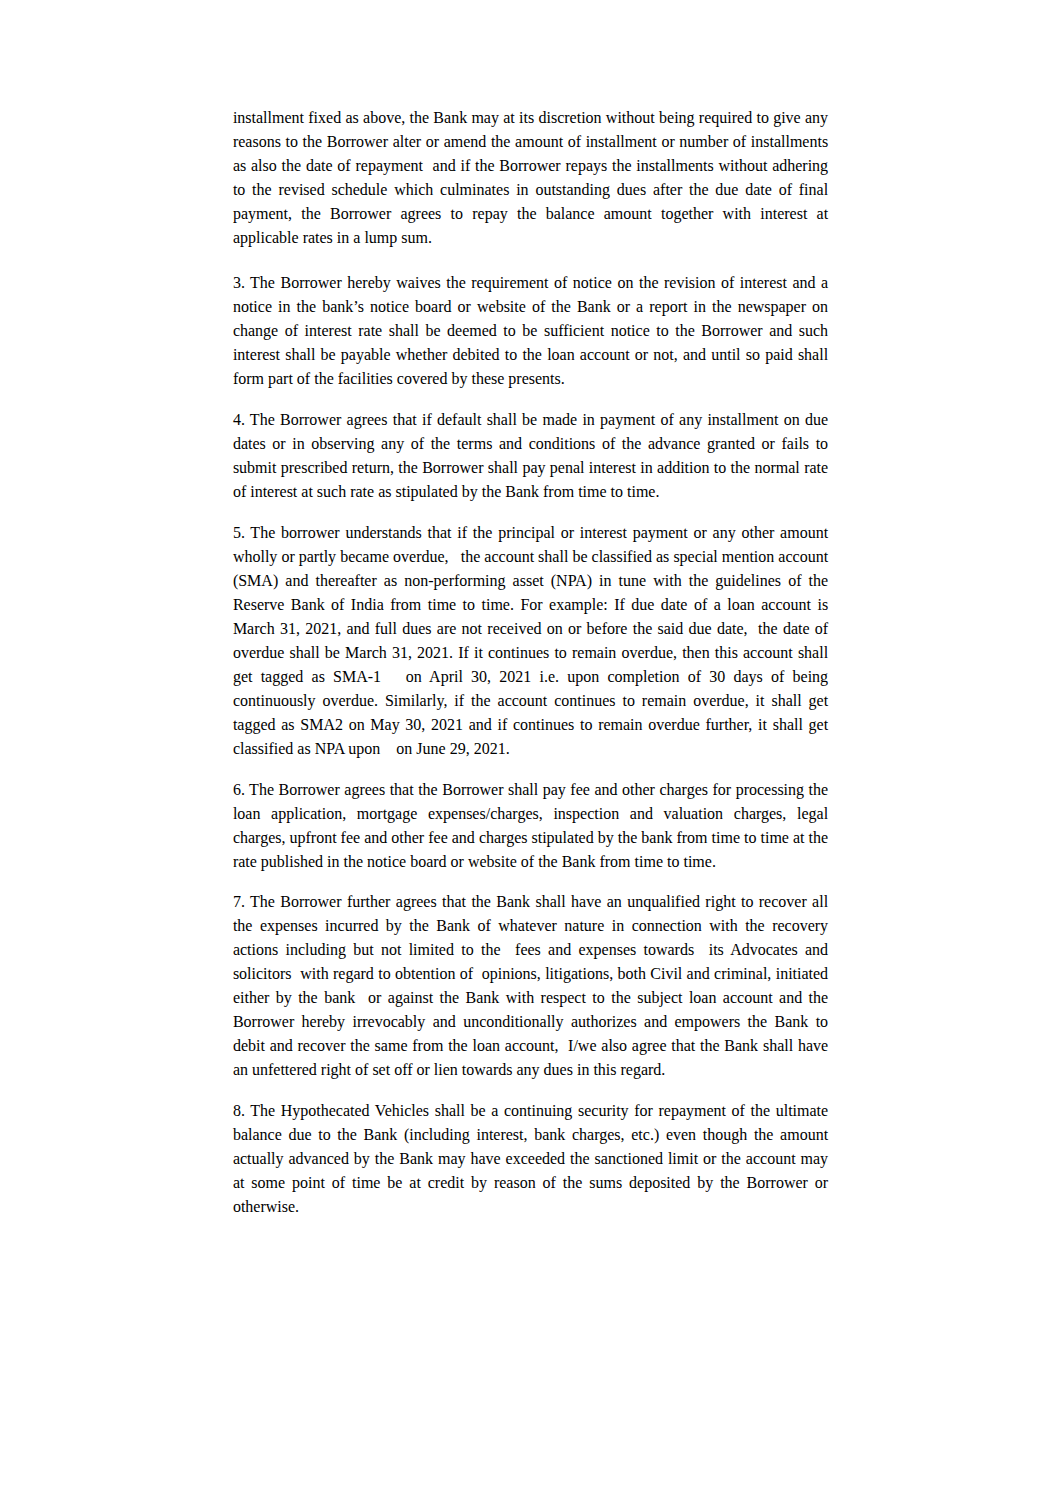installment fixed as above, the Bank may at its discretion without being required to give any reasons to the Borrower alter or amend the amount of installment or number of installments as also the date of repayment and if the Borrower repays the installments without adhering to the revised schedule which culminates in outstanding dues after the due date of final payment, the Borrower agrees to repay the balance amount together with interest at applicable rates in a lump sum.
3. The Borrower hereby waives the requirement of notice on the revision of interest and a notice in the bank’s notice board or website of the Bank or a report in the newspaper on change of interest rate shall be deemed to be sufficient notice to the Borrower and such interest shall be payable whether debited to the loan account or not, and until so paid shall form part of the facilities covered by these presents.
4. The Borrower agrees that if default shall be made in payment of any installment on due dates or in observing any of the terms and conditions of the advance granted or fails to submit prescribed return, the Borrower shall pay penal interest in addition to the normal rate of interest at such rate as stipulated by the Bank from time to time.
5. The borrower understands that if the principal or interest payment or any other amount wholly or partly became overdue, the account shall be classified as special mention account (SMA) and thereafter as non-performing asset (NPA) in tune with the guidelines of the Reserve Bank of India from time to time. For example: If due date of a loan account is March 31, 2021, and full dues are not received on or before the said due date, the date of overdue shall be March 31, 2021. If it continues to remain overdue, then this account shall get tagged as SMA-1 on April 30, 2021 i.e. upon completion of 30 days of being continuously overdue. Similarly, if the account continues to remain overdue, it shall get tagged as SMA2 on May 30, 2021 and if continues to remain overdue further, it shall get classified as NPA upon on June 29, 2021.
6. The Borrower agrees that the Borrower shall pay fee and other charges for processing the loan application, mortgage expenses/charges, inspection and valuation charges, legal charges, upfront fee and other fee and charges stipulated by the bank from time to time at the rate published in the notice board or website of the Bank from time to time.
7. The Borrower further agrees that the Bank shall have an unqualified right to recover all the expenses incurred by the Bank of whatever nature in connection with the recovery actions including but not limited to the fees and expenses towards its Advocates and solicitors with regard to obtention of opinions, litigations, both Civil and criminal, initiated either by the bank or against the Bank with respect to the subject loan account and the Borrower hereby irrevocably and unconditionally authorizes and empowers the Bank to debit and recover the same from the loan account, I/we also agree that the Bank shall have an unfettered right of set off or lien towards any dues in this regard.
8. The Hypothecated Vehicles shall be a continuing security for repayment of the ultimate balance due to the Bank (including interest, bank charges, etc.) even though the amount actually advanced by the Bank may have exceeded the sanctioned limit or the account may at some point of time be at credit by reason of the sums deposited by the Borrower or otherwise.